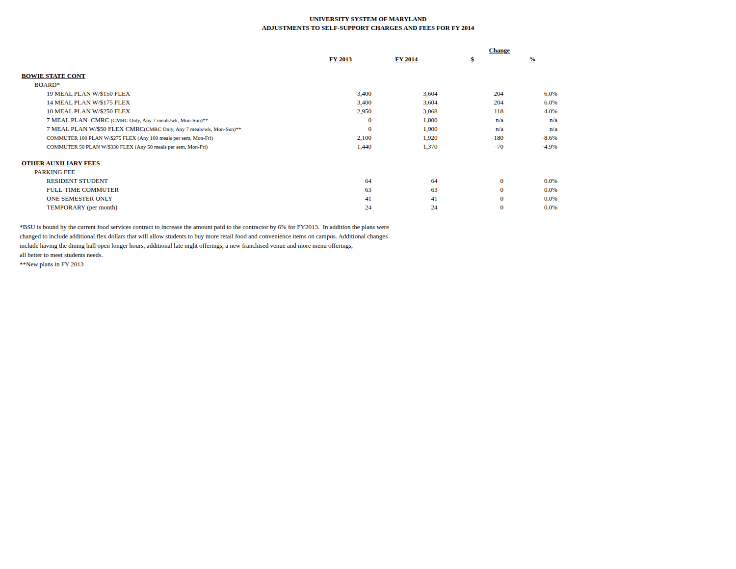UNIVERSITY SYSTEM OF MARYLAND
ADJUSTMENTS TO SELF-SUPPORT CHARGES AND FEES FOR FY 2014
| | | | Change |
| | FY 2013 | FY 2014 | $ | % |
| BOWIE STATE CONT | | | | |
| BOARD* | | | | |
| 19 MEAL PLAN W/$150 FLEX | 3,400 | 3,604 | 204 | 6.0% |
| 14 MEAL PLAN W/$175 FLEX | 3,400 | 3,604 | 204 | 6.0% |
| 10 MEAL PLAN W/$250 FLEX | 2,950 | 3,068 | 118 | 4.0% |
| 7 MEAL PLAN CMRC (CMRC Only, Any 7 meals/wk, Mon-Sun)** | 0 | 1,800 | n/a | n/a |
| 7 MEAL PLAN W/$50 FLEX CMRC (CMRC Only, Any 7 meals/wk, Mon-Sun)** | 0 | 1,900 | n/a | n/a |
| COMMUTER 100 PLAN W/$275 FLEX (Any 100 meals per sem, Mon-Fri) | 2,100 | 1,920 | -180 | -8.6% |
| COMMUTER 50 PLAN W/$330 FLEX (Any 50 meals per sem, Mon-Fri) | 1,440 | 1,370 | -70 | -4.9% |
| OTHER AUXILIARY FEES | | | | |
| PARKING FEE | | | | |
| RESIDENT STUDENT | 64 | 64 | 0 | 0.0% |
| FULL-TIME COMMUTER | 63 | 63 | 0 | 0.0% |
| ONE SEMESTER ONLY | 41 | 41 | 0 | 0.0% |
| TEMPORARY (per month) | 24 | 24 | 0 | 0.0% |
*BSU is bound by the current food services contract to increase the amount paid to the contractor by 6% for FY2013. In addition the plans were
changed to include additional flex dollars that will allow students to buy more retail food and convenience items on campus. Additional changes
include having the dining hall open longer hours, additional late night offerings, a new franchised venue and more menu offerings,
all better to meet students needs.
**New plans in FY 2013